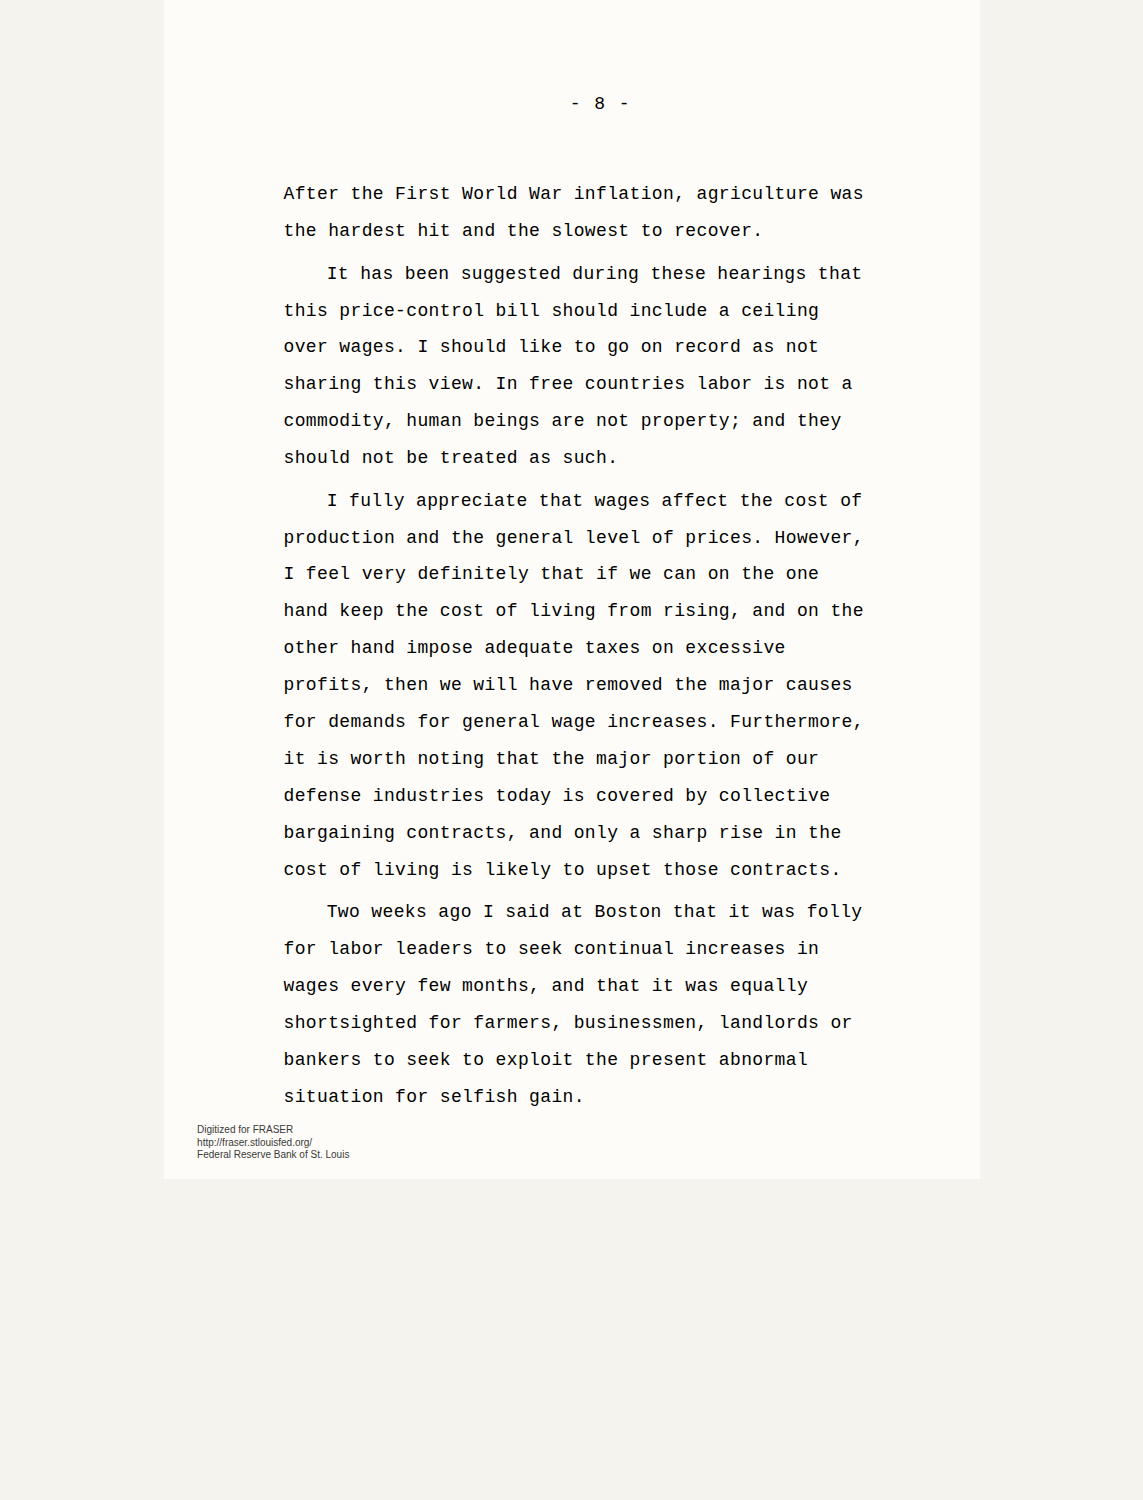- 8 -
After the First World War inflation, agriculture was the hardest hit and the slowest to recover.
It has been suggested during these hearings that this price-control bill should include a ceiling over wages. I should like to go on record as not sharing this view. In free countries labor is not a commodity, human beings are not property; and they should not be treated as such.
I fully appreciate that wages affect the cost of production and the general level of prices. However, I feel very definitely that if we can on the one hand keep the cost of living from rising, and on the other hand impose adequate taxes on excessive profits, then we will have removed the major causes for demands for general wage increases. Furthermore, it is worth noting that the major portion of our defense industries today is covered by collective bargaining contracts, and only a sharp rise in the cost of living is likely to upset those contracts.
Two weeks ago I said at Boston that it was folly for labor leaders to seek continual increases in wages every few months, and that it was equally shortsighted for farmers, businessmen, landlords or bankers to seek to exploit the present abnormal situation for selfish gain.
Digitized for FRASER
http://fraser.stlouisfed.org/
Federal Reserve Bank of St. Louis